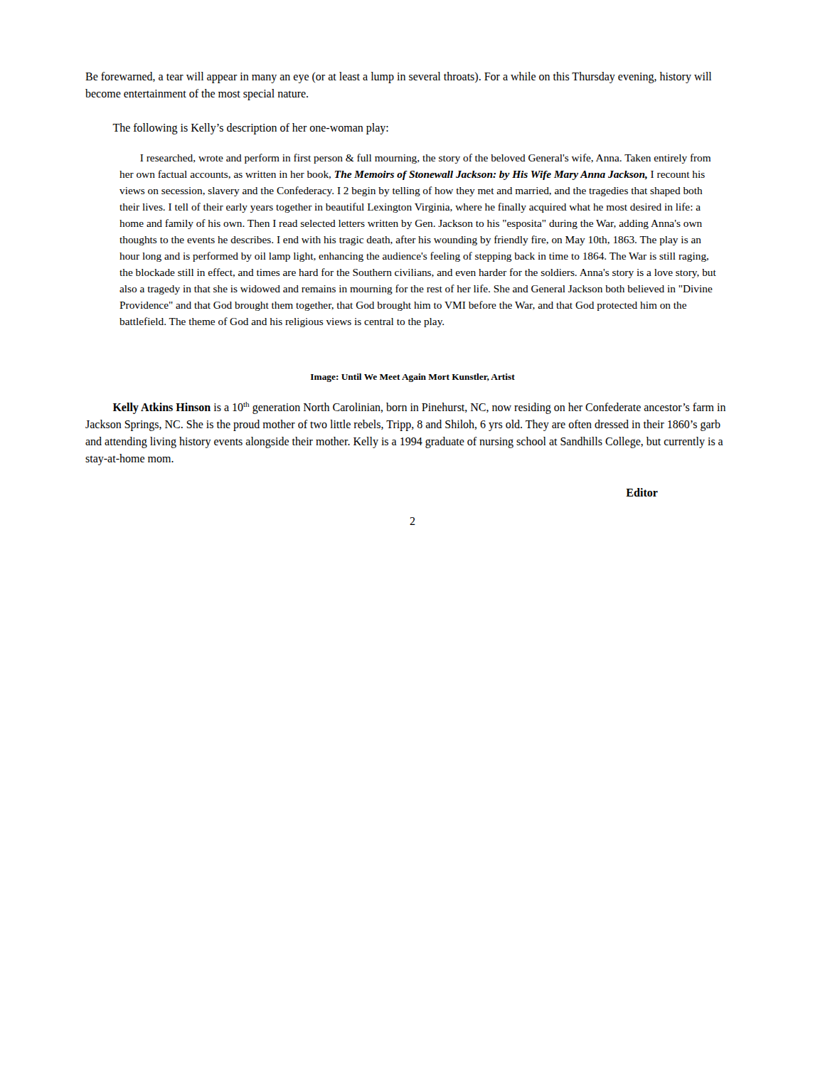Be forewarned, a tear will appear in many an eye (or at least a lump in several throats). For a while on this Thursday evening, history will become entertainment of the most special nature.
The following is Kelly’s description of her one-woman play:
I researched, wrote and perform in first person & full mourning, the story of the beloved General's wife, Anna. Taken entirely from her own factual accounts, as written in her book, The Memoirs of Stonewall Jackson: by His Wife Mary Anna Jackson, I recount his views on secession, slavery and the Confederacy. I 2 begin by telling of how they met and married, and the tragedies that shaped both their lives. I tell of their early years together in beautiful Lexington Virginia, where he finally acquired what he most desired in life: a home and family of his own. Then I read selected letters written by Gen. Jackson to his "esposita" during the War, adding Anna's own thoughts to the events he describes. I end with his tragic death, after his wounding by friendly fire, on May 10th, 1863. The play is an hour long and is performed by oil lamp light, enhancing the audience's feeling of stepping back in time to 1864. The War is still raging, the blockade still in effect, and times are hard for the Southern civilians, and even harder for the soldiers. Anna's story is a love story, but also a tragedy in that she is widowed and remains in mourning for the rest of her life. She and General Jackson both believed in "Divine Providence" and that God brought them together, that God brought him to VMI before the War, and that God protected him on the battlefield. The theme of God and his religious views is central to the play.
Image: Until We Meet Again Mort Kunstler, Artist
Kelly Atkins Hinson is a 10th generation North Carolinian, born in Pinehurst, NC, now residing on her Confederate ancestor’s farm in Jackson Springs, NC. She is the proud mother of two little rebels, Tripp, 8 and Shiloh, 6 yrs old. They are often dressed in their 1860’s garb and attending living history events alongside their mother. Kelly is a 1994 graduate of nursing school at Sandhills College, but currently is a stay-at-home mom.
Editor
2